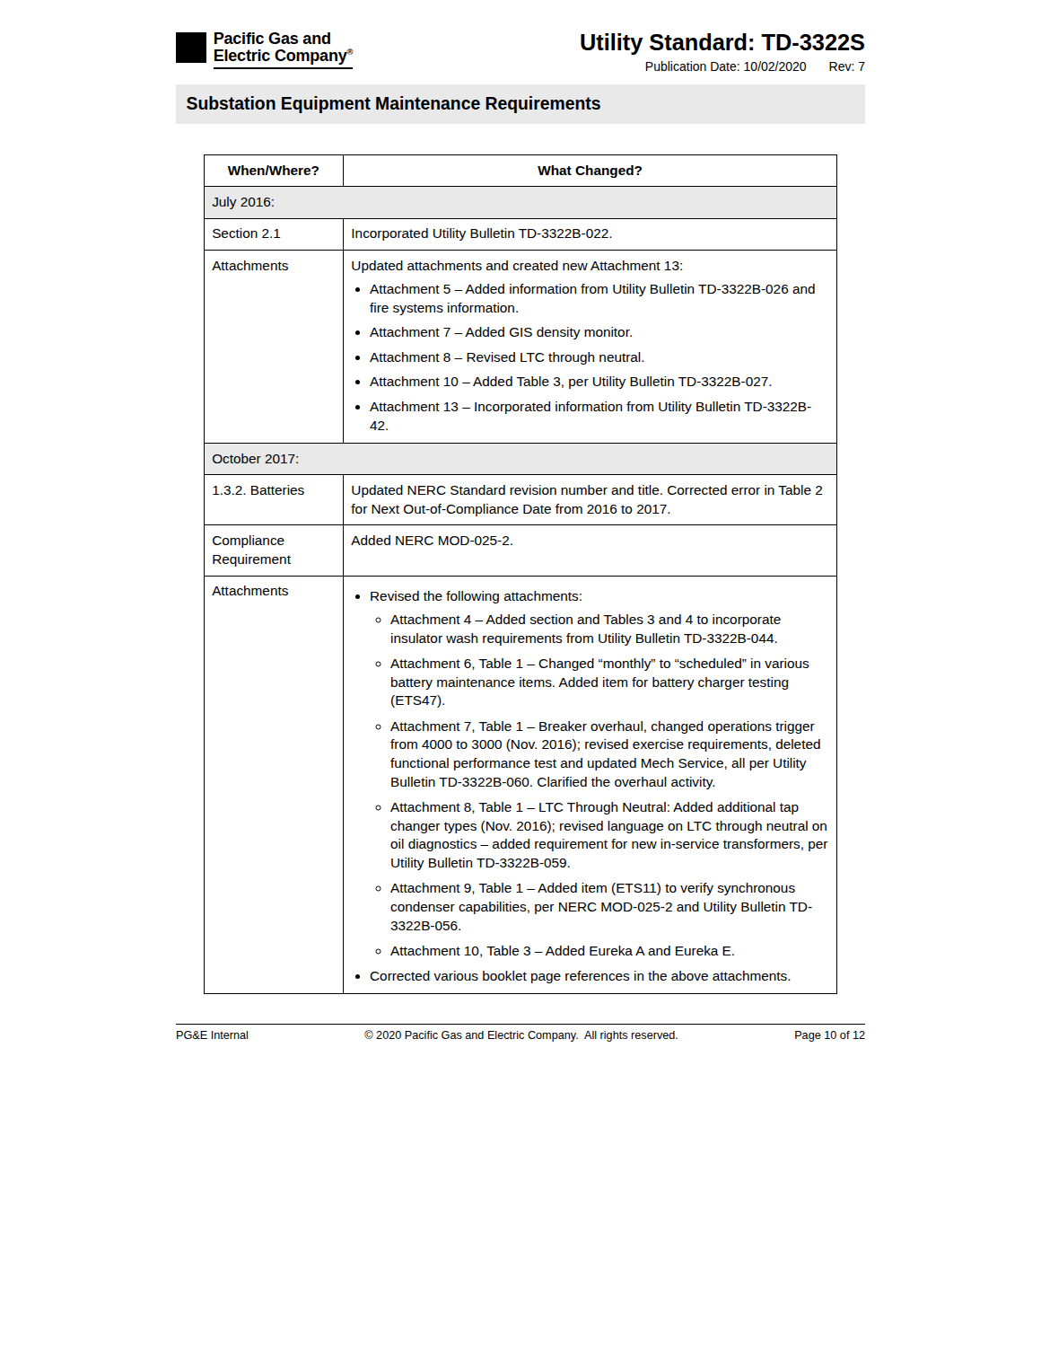Pacific Gas and
Electric Company®
Utility Standard: TD-3322S
Publication Date: 10/02/2020 Rev: 7
Substation Equipment Maintenance Requirements
| When/Where? | What Changed? |
| --- | --- |
| July 2016: |
| Section 2.1 | Incorporated Utility Bulletin TD-3322B-022. |
| Attachments | Updated attachments and created new Attachment 13: Attachment 5 – Added information from Utility Bulletin TD-3322B-026 and fire systems information. Attachment 7 – Added GIS density monitor. Attachment 8 – Revised LTC through neutral. Attachment 10 – Added Table 3, per Utility Bulletin TD-3322B-027. Attachment 13 – Incorporated information from Utility Bulletin TD-3322B-42. |
| October 2017: |
| 1.3.2. Batteries | Updated NERC Standard revision number and title. Corrected error in Table 2 for Next Out-of-Compliance Date from 2016 to 2017. |
| Compliance Requirement | Added NERC MOD-025-2. |
| Attachments | Revised the following attachments: Attachment 4 – Added section and Tables 3 and 4 to incorporate insulator wash requirements from Utility Bulletin TD-3322B-044. Attachment 6, Table 1 – Changed “monthly” to “scheduled” in various battery maintenance items. Added item for battery charger testing (ETS47). Attachment 7, Table 1 – Breaker overhaul, changed operations trigger from 4000 to 3000 (Nov. 2016); revised exercise requirements, deleted functional performance test and updated Mech Service, all per Utility Bulletin TD-3322B-060. Clarified the overhaul activity. Attachment 8, Table 1 – LTC Through Neutral: Added additional tap changer types (Nov. 2016); revised language on LTC through neutral on oil diagnostics – added requirement for new in-service transformers, per Utility Bulletin TD-3322B-059. Attachment 9, Table 1 – Added item (ETS11) to verify synchronous condenser capabilities, per NERC MOD-025-2 and Utility Bulletin TD-3322B-056. Attachment 10, Table 3 – Added Eureka A and Eureka E. Corrected various booklet page references in the above attachments. |
PG&E Internal
© 2020 Pacific Gas and Electric Company. All rights reserved.
Page 10 of 12